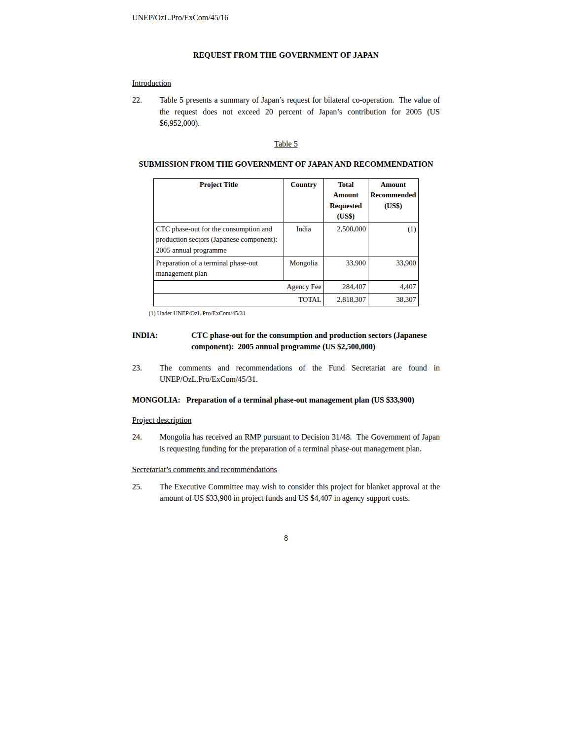UNEP/OzL.Pro/ExCom/45/16
REQUEST FROM THE GOVERNMENT OF JAPAN
Introduction
22.
Table 5 presents a summary of Japan’s request for bilateral co-operation. The value of the request does not exceed 20 percent of Japan’s contribution for 2005 (US $6,952,000).
Table 5
SUBMISSION FROM THE GOVERNMENT OF JAPAN AND RECOMMENDATION
| Project Title | Country | Total Amount Requested (US$) | Amount Recommended (US$) |
| --- | --- | --- | --- |
| CTC phase-out for the consumption and production sectors (Japanese component): 2005 annual programme | India | 2,500,000 | (1) |
| Preparation of a terminal phase-out management plan | Mongolia | 33,900 | 33,900 |
| Agency Fee | 284,407 | 4,407 |
| TOTAL | 2,818,307 | 38,307 |
(1) Under UNEP/OzL.Pro/ExCom/45/31
INDIA:
CTC phase-out for the consumption and production sectors (Japanese component): 2005 annual programme (US $2,500,000)
23.
The comments and recommendations of the Fund Secretariat are found in UNEP/OzL.Pro/ExCom/45/31.
MONGOLIA: Preparation of a terminal phase-out management plan (US $33,900)
Project description
24.
Mongolia has received an RMP pursuant to Decision 31/48. The Government of Japan is requesting funding for the preparation of a terminal phase-out management plan.
Secretariat’s comments and recommendations
25.
The Executive Committee may wish to consider this project for blanket approval at the amount of US $33,900 in project funds and US $4,407 in agency support costs.
8